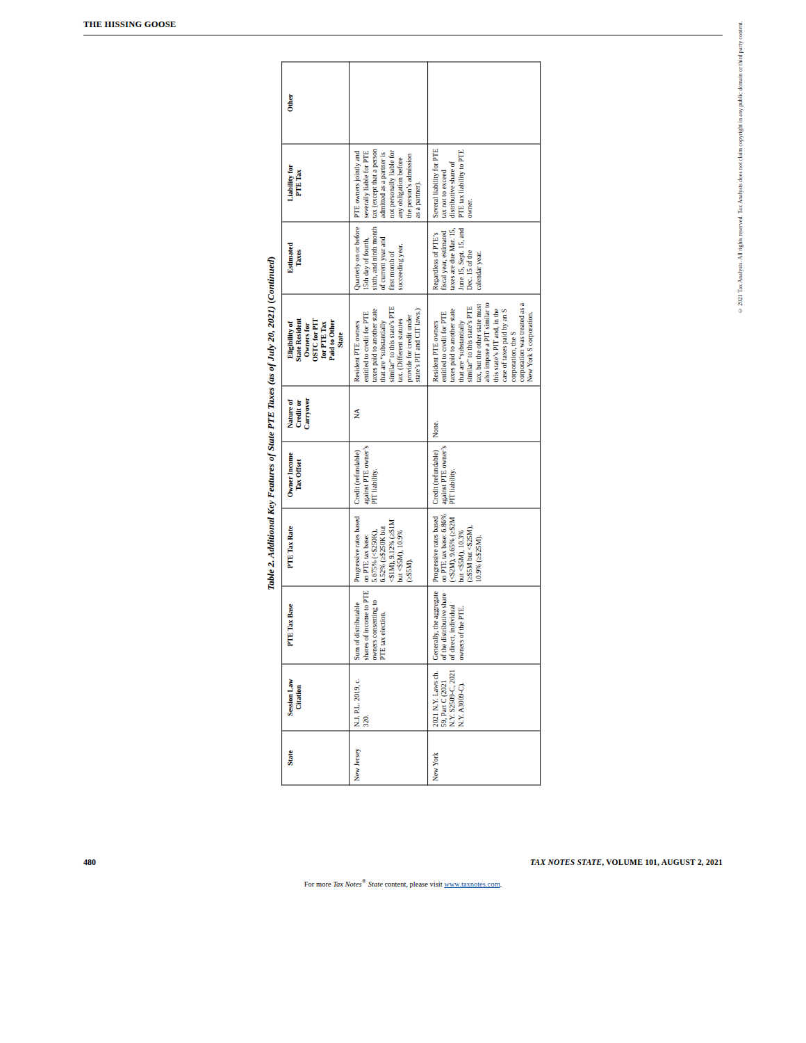© 2021 Tax Analysts. All rights reserved. Tax Analysts does not claim copyright in any public domain or third party content.
THE HISSING GOOSE
Table 2. Additional Key Features of State PTE Taxes (as of July 20, 2021) (Continued)
| State | Session Law Citation | PTE Tax Base | PTE Tax Rate | Owner Income Tax Offset | Nature of Credit or Carryover | Eligibility of State Resident Owners for OSTC for PIT for PTE Tax Paid to Other State | Estimated Taxes | Liability for PTE Tax | Other |
| --- | --- | --- | --- | --- | --- | --- | --- | --- | --- |
| New Jersey | N.J. P.L. 2019, c. 320. | Sum of distributable shares of income to PTE owners consenting to PTE tax election. | Progressive rates based on PTE tax base: 5.675% (<$250K), 6.52% (≥$250K but <$1M), 9.12% (≥$1M but <$5M), 10.9% (≥$5M). | Credit (refundable) against PTE owner’s PIT liability. | NA | Resident PTE owners entitled to credit for PTE taxes paid to another state that are “substantially similar” to this state’s PTE tax. (Different statutes provide for credit under state’s PIT and CIT laws.) | Quarterly on or before 15th day of fourth, sixth, and ninth month of current year and first month of succeeding year. | PTE owners jointly and severally liable for PTE tax (except that a person admitted as a partner is not personally liable for any obligation before the person’s admission as a partner). | |
| New York | 2021 N.Y. Laws ch. 59, Part C (2021 N.Y. S2509-C, 2021 N.Y. A3009-C). | Generally, the aggregate of the distributive share of direct, individual owners of the PTE. | Progressive rates based on PTE tax base: 6.86% (<$2M), 9.65% (≥$2M but <$5M), 10.3% (≥$5M but <$25M), 10.9% (≥$25M). | Credit (refundable) against PTE owner’s PIT liability. | None. | Resident PTE owners entitled to credit for PTE taxes paid to another state that are “substantially similar” to this state’s PTE tax, but the other state must also impose a PIT similar to this state’s PIT and, in the case of taxes paid by an S corporation, the S corporation was treated as a New York S corporation. | Regardless of PTE’s fiscal year, estimated taxes are due Mar. 15, June 15, Sept. 15, and Dec. 15 of the calendar year. | Several liability for PTE tax not to exceed distributive share of PTE tax liability to PTE owner. | |
480
TAX NOTES STATE, VOLUME 101, AUGUST 2, 2021
For more Tax Notes® State content, please visit www.taxnotes.com.